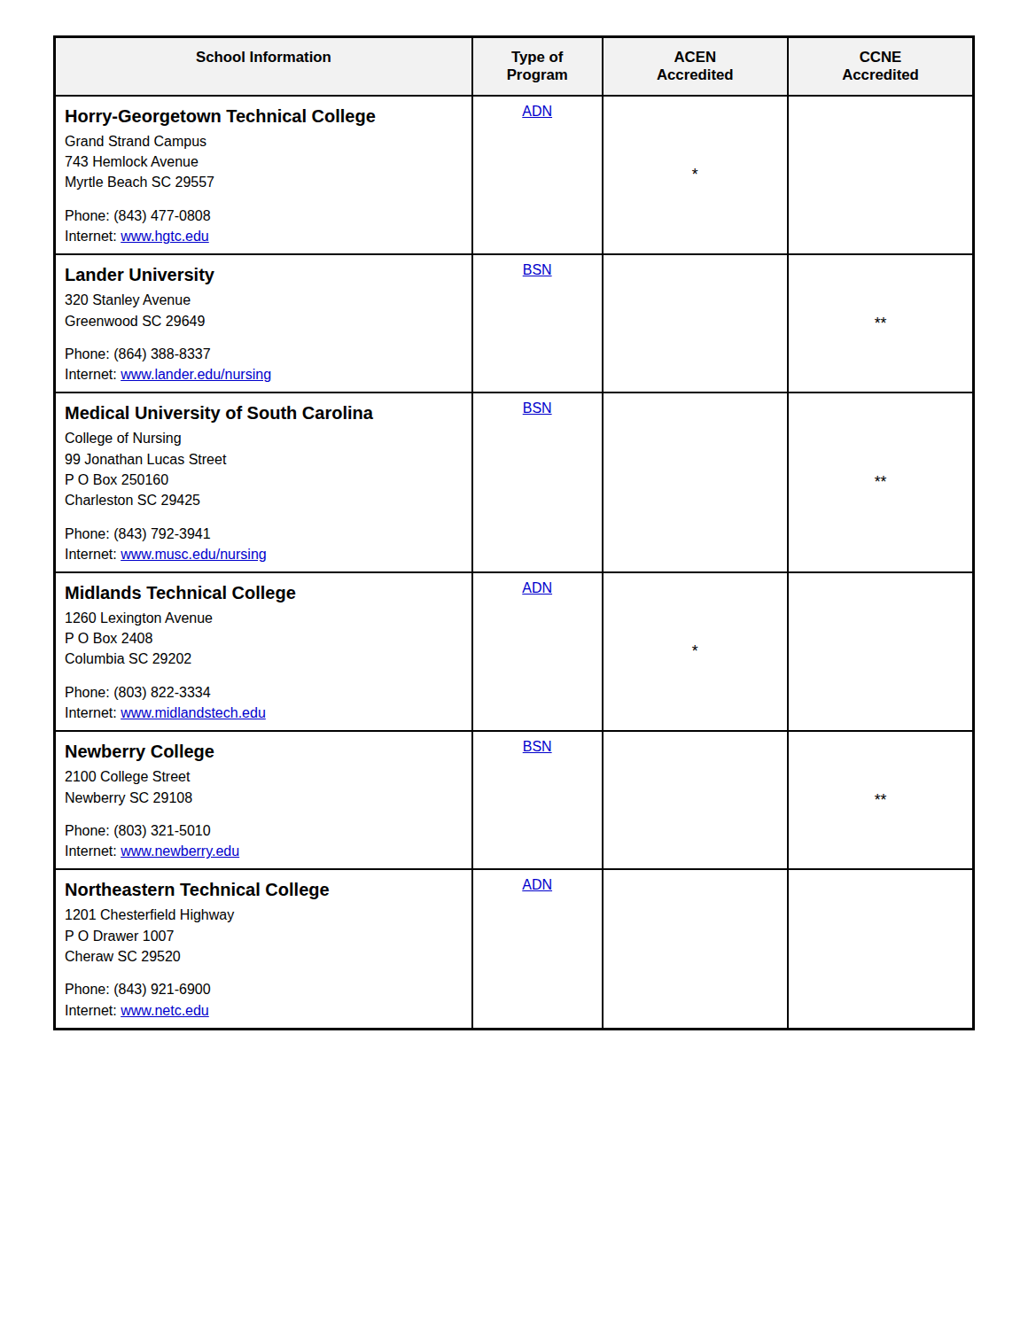| School Information | Type of Program | ACEN Accredited | CCNE Accredited |
| --- | --- | --- | --- |
| Horry-Georgetown Technical College Grand Strand Campus 743 Hemlock Avenue Myrtle Beach SC 29557 Phone: (843) 477-0808 Internet: www.hgtc.edu | ADN | * | |
| Lander University 320 Stanley Avenue Greenwood SC 29649 Phone: (864) 388-8337 Internet: www.lander.edu/nursing | BSN | | ** |
| Medical University of South Carolina College of Nursing 99 Jonathan Lucas Street P O Box 250160 Charleston SC 29425 Phone: (843) 792-3941 Internet: www.musc.edu/nursing | BSN | | ** |
| Midlands Technical College 1260 Lexington Avenue P O Box 2408 Columbia SC 29202 Phone: (803) 822-3334 Internet: www.midlandstech.edu | ADN | * | |
| Newberry College 2100 College Street Newberry SC 29108 Phone: (803) 321-5010 Internet: www.newberry.edu | BSN | | ** |
| Northeastern Technical College 1201 Chesterfield Highway P O Drawer 1007 Cheraw SC 29520 Phone: (843) 921-6900 Internet: www.netc.edu | ADN | | |